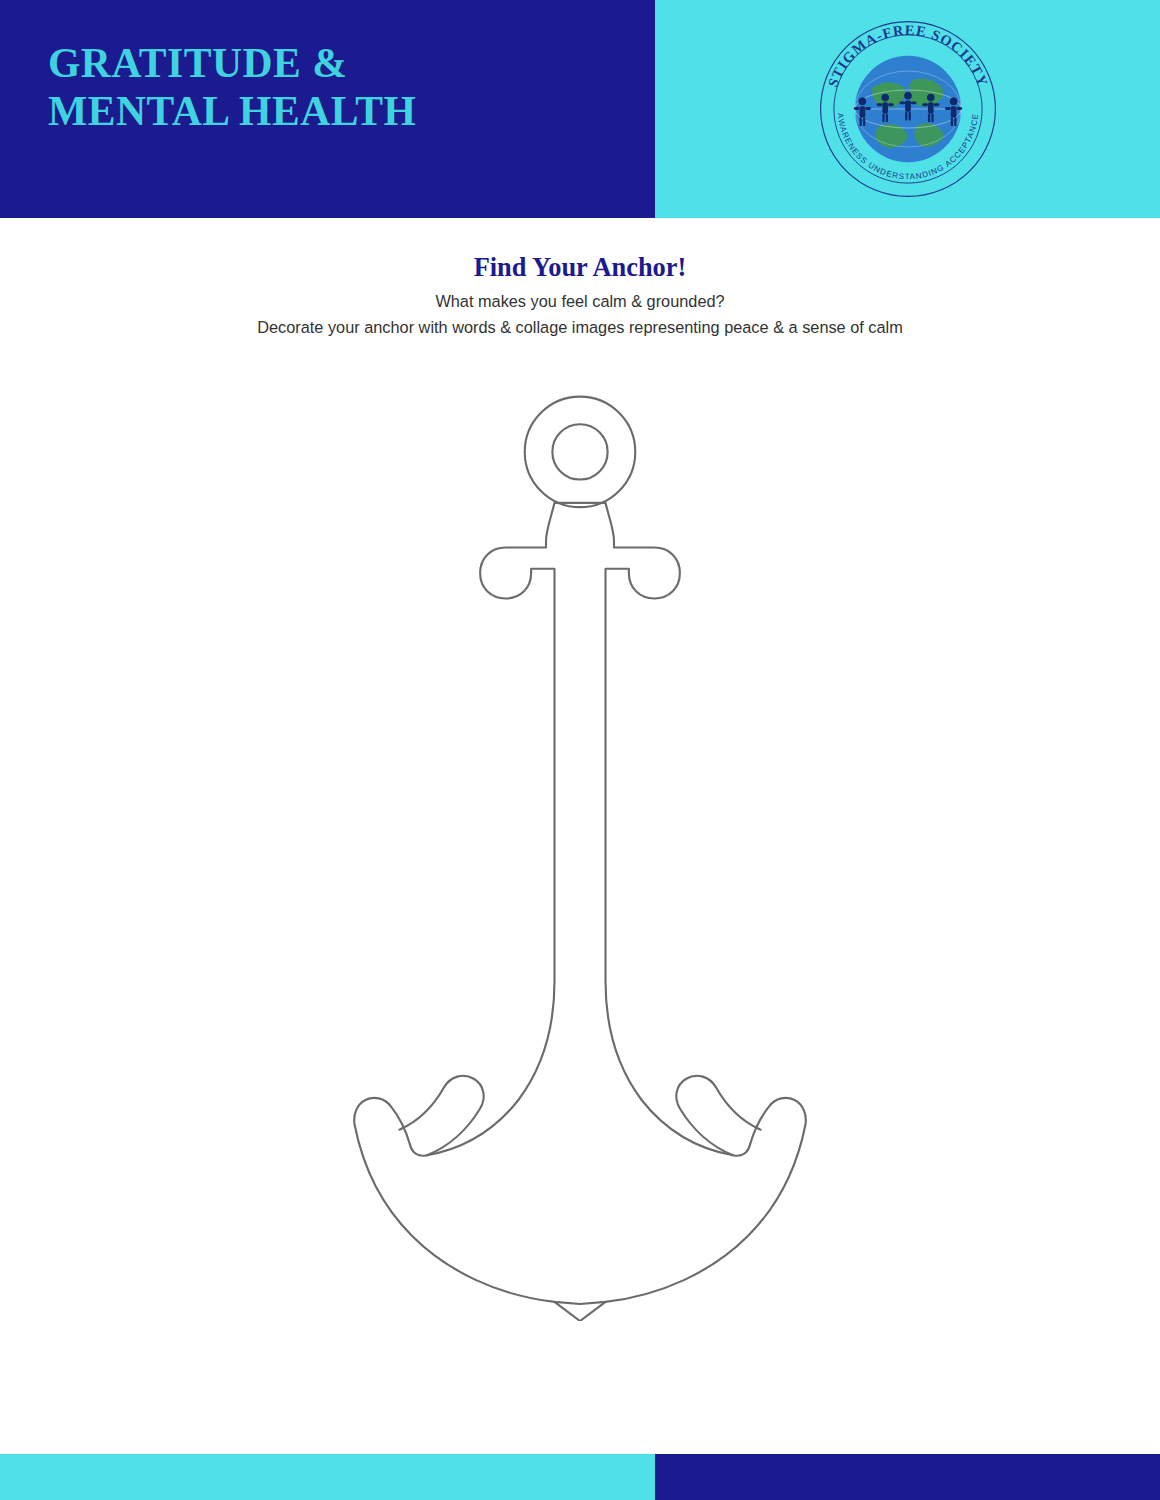Gratitude &
Mental Health
STIGMA-FREE SOCIETY AWARENESS UNDERSTANDING ACCEPTANCE
Find Your Anchor!
What makes you feel calm & grounded?
Decorate your anchor with words & collage images representing peace & a sense of calm